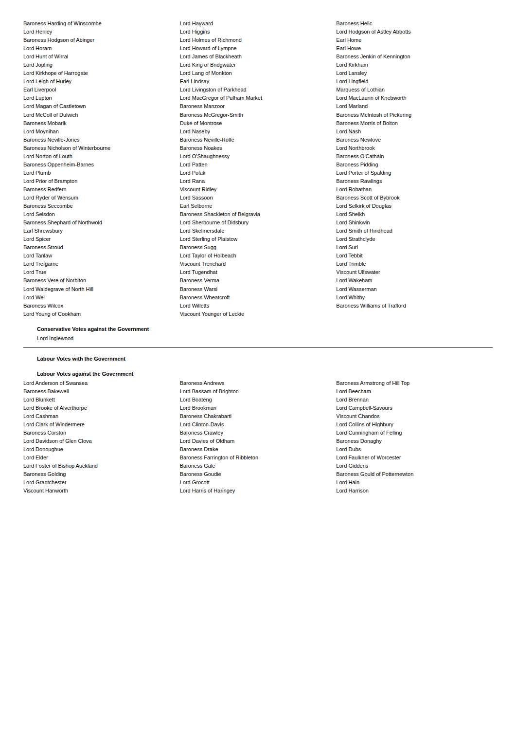| Baroness Harding of Winscombe | Lord Hayward | Baroness Helic |
| Lord Henley | Lord Higgins | Lord Hodgson of Astley Abbotts |
| Baroness Hodgson of Abinger | Lord Holmes of Richmond | Earl Home |
| Lord Horam | Lord Howard of Lympne | Earl Howe |
| Lord Hunt of Wirral | Lord James of Blackheath | Baroness Jenkin of Kennington |
| Lord Jopling | Lord King of Bridgwater | Lord Kirkham |
| Lord Kirkhope of Harrogate | Lord Lang of Monkton | Lord Lansley |
| Lord Leigh of Hurley | Earl Lindsay | Lord Lingfield |
| Earl Liverpool | Lord Livingston of Parkhead | Marquess of Lothian |
| Lord Lupton | Lord MacGregor of Pulham Market | Lord MacLaurin of Knebworth |
| Lord Magan of Castletown | Baroness Manzoor | Lord Marland |
| Lord McColl of Dulwich | Baroness McGregor-Smith | Baroness McIntosh of Pickering |
| Baroness Mobarik | Duke of Montrose | Baroness Morris of Bolton |
| Lord Moynihan | Lord Naseby | Lord Nash |
| Baroness Neville-Jones | Baroness Neville-Rolfe | Baroness Newlove |
| Baroness Nicholson of Winterbourne | Baroness Noakes | Lord Northbrook |
| Lord Norton of Louth | Lord O'Shaughnessy | Baroness O'Cathain |
| Baroness Oppenheim-Barnes | Lord Patten | Baroness Pidding |
| Lord Plumb | Lord Polak | Lord Porter of Spalding |
| Lord Prior of Brampton | Lord Rana | Baroness Rawlings |
| Baroness Redfern | Viscount Ridley | Lord Robathan |
| Lord Ryder of Wensum | Lord Sassoon | Baroness Scott of Bybrook |
| Baroness Seccombe | Earl Selborne | Lord Selkirk of Douglas |
| Lord Selsdon | Baroness Shackleton of Belgravia | Lord Sheikh |
| Baroness Shephard of Northwold | Lord Sherbourne of Didsbury | Lord Shinkwin |
| Earl Shrewsbury | Lord Skelmersdale | Lord Smith of Hindhead |
| Lord Spicer | Lord Sterling of Plaistow | Lord Strathclyde |
| Baroness Stroud | Baroness Sugg | Lord Suri |
| Lord Tanlaw | Lord Taylor of Holbeach | Lord Tebbit |
| Lord Trefgarne | Viscount Trenchard | Lord Trimble |
| Lord True | Lord Tugendhat | Viscount Ullswater |
| Baroness Vere of Norbiton | Baroness Verma | Lord Wakeham |
| Lord Waldegrave of North Hill | Baroness Warsi | Lord Wasserman |
| Lord Wei | Baroness Wheatcroft | Lord Whitby |
| Baroness Wilcox | Lord Willetts | Baroness Williams of Trafford |
| Lord Young of Cookham | Viscount Younger of Leckie | |
Conservative Votes against the Government
Lord Inglewood
Labour Votes with the Government
Labour Votes against the Government
| Lord Anderson of Swansea | Baroness Andrews | Baroness Armstrong of Hill Top |
| Baroness Bakewell | Lord Bassam of Brighton | Lord Beecham |
| Lord Blunkett | Lord Boateng | Lord Brennan |
| Lord Brooke of Alverthorpe | Lord Brookman | Lord Campbell-Savours |
| Lord Cashman | Baroness Chakrabarti | Viscount Chandos |
| Lord Clark of Windermere | Lord Clinton-Davis | Lord Collins of Highbury |
| Baroness Corston | Baroness Crawley | Lord Cunningham of Felling |
| Lord Davidson of Glen Clova | Lord Davies of Oldham | Baroness Donaghy |
| Lord Donoughue | Baroness Drake | Lord Dubs |
| Lord Elder | Baroness Farrington of Ribbleton | Lord Faulkner of Worcester |
| Lord Foster of Bishop Auckland | Baroness Gale | Lord Giddens |
| Baroness Golding | Baroness Goudie | Baroness Gould of Potternewton |
| Lord Grantchester | Lord Grocott | Lord Hain |
| Viscount Hanworth | Lord Harris of Haringey | Lord Harrison |